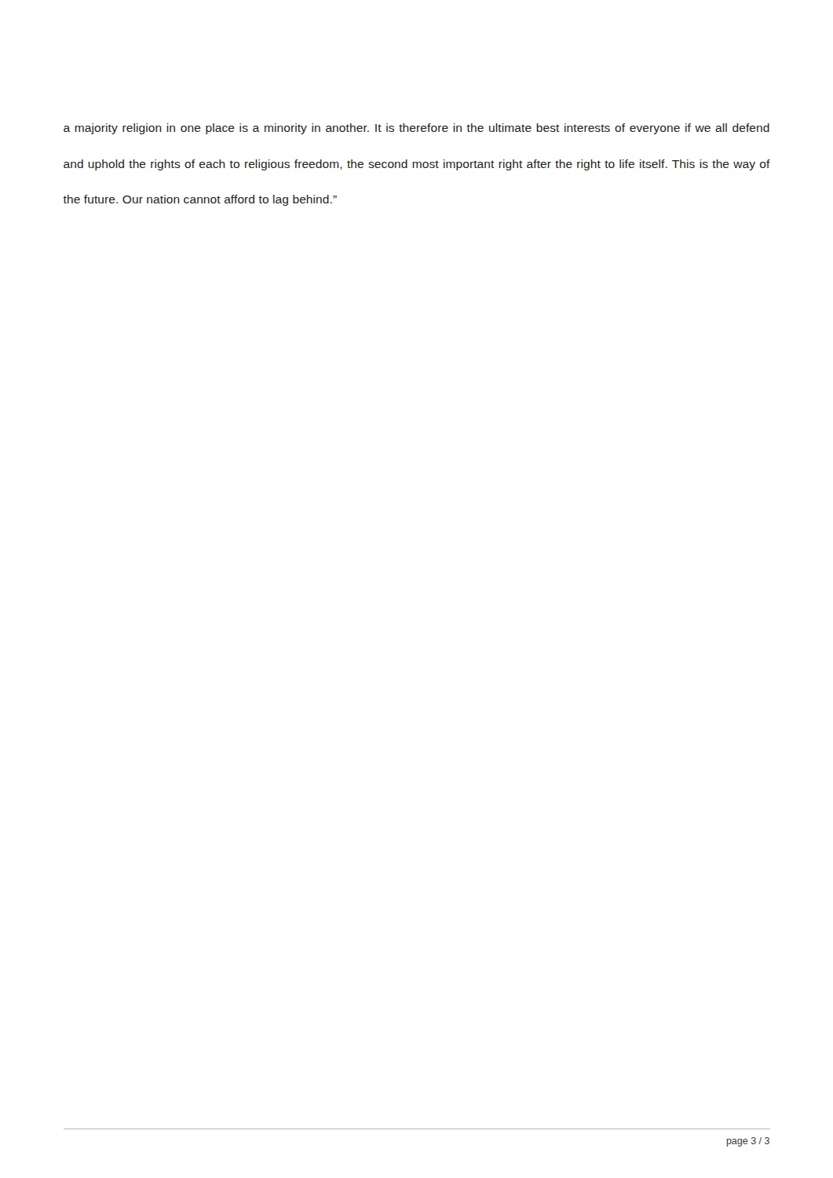a majority religion in one place is a minority in another. It is therefore in the ultimate best interests of everyone if we all defend and uphold the rights of each to religious freedom, the second most important right after the right to life itself. This is the way of the future. Our nation cannot afford to lag behind.”
page 3 / 3